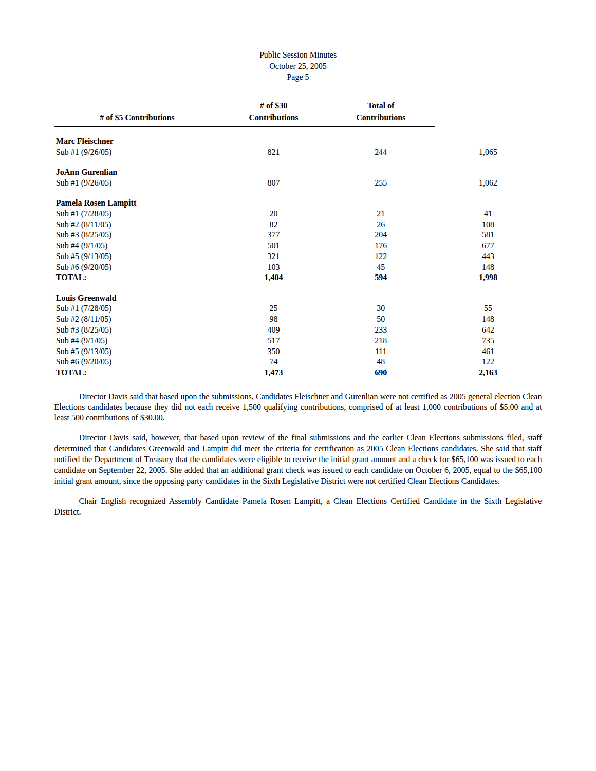Public Session Minutes
October 25, 2005
Page 5
| | # of $30 | Total of |
| --- | --- | --- |
| # of $5 Contributions | Contributions | Contributions |
| Marc Fleischner | | | |
| Sub #1 (9/26/05) | 821 | 244 | 1,065 |
| JoAnn Gurenlian | | | |
| Sub #1 (9/26/05) | 807 | 255 | 1,062 |
| Pamela Rosen Lampitt | | | |
| Sub #1 (7/28/05) | 20 | 21 | 41 |
| Sub #2 (8/11/05) | 82 | 26 | 108 |
| Sub #3 (8/25/05) | 377 | 204 | 581 |
| Sub #4 (9/1/05) | 501 | 176 | 677 |
| Sub #5 (9/13/05) | 321 | 122 | 443 |
| Sub #6 (9/20/05) | 103 | 45 | 148 |
| TOTAL: | 1,404 | 594 | 1,998 |
| Louis Greenwald | | | |
| Sub #1 (7/28/05) | 25 | 30 | 55 |
| Sub #2 (8/11/05) | 98 | 50 | 148 |
| Sub #3 (8/25/05) | 409 | 233 | 642 |
| Sub #4 (9/1/05) | 517 | 218 | 735 |
| Sub #5 (9/13/05) | 350 | 111 | 461 |
| Sub #6 (9/20/05) | 74 | 48 | 122 |
| TOTAL: | 1,473 | 690 | 2,163 |
Director Davis said that based upon the submissions, Candidates Fleischner and Gurenlian were not certified as 2005 general election Clean Elections candidates because they did not each receive 1,500 qualifying contributions, comprised of at least 1,000 contributions of $5.00 and at least 500 contributions of $30.00.
Director Davis said, however, that based upon review of the final submissions and the earlier Clean Elections submissions filed, staff determined that Candidates Greenwald and Lampitt did meet the criteria for certification as 2005 Clean Elections candidates. She said that staff notified the Department of Treasury that the candidates were eligible to receive the initial grant amount and a check for $65,100 was issued to each candidate on September 22, 2005. She added that an additional grant check was issued to each candidate on October 6, 2005, equal to the $65,100 initial grant amount, since the opposing party candidates in the Sixth Legislative District were not certified Clean Elections Candidates.
Chair English recognized Assembly Candidate Pamela Rosen Lampitt, a Clean Elections Certified Candidate in the Sixth Legislative District.